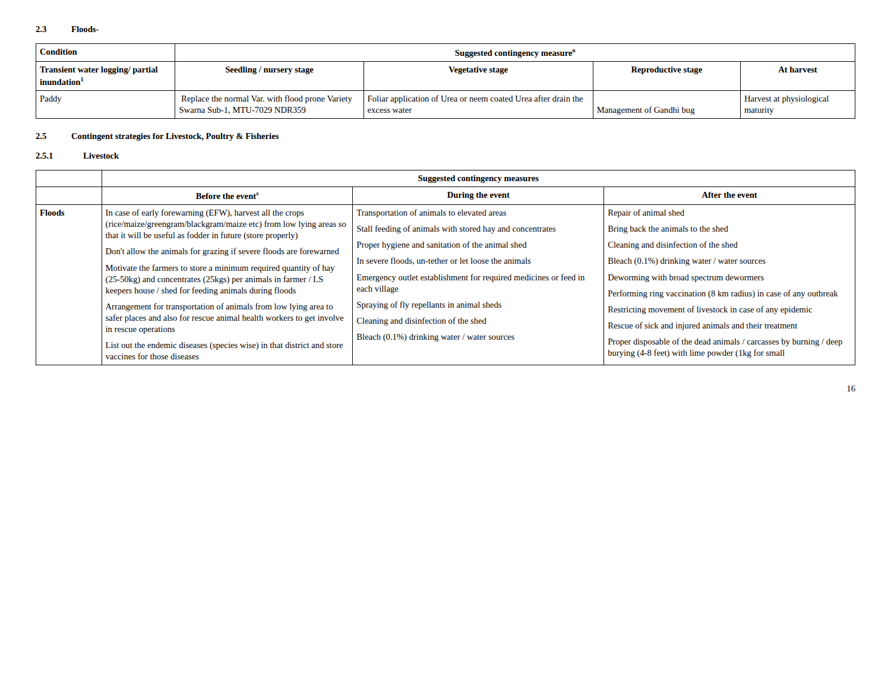2.3 Floods-
| Condition | Suggested contingency measure o |
| --- | --- |
| Transient water logging/ partial inundation 1 | Seedling / nursery stage | Vegetative stage | Reproductive stage | At harvest |
| Paddy | Replace the normal Var. with flood prone Variety Swarna Sub-1, MTU-7029 NDR359 | Foliar application of Urea or neem coated Urea after drain the excess water | Management of Gandhi bug | Harvest at physiological maturity |
2.5 Contingent strategies for Livestock, Poultry & Fisheries
2.5.1 Livestock
| | Suggested contingency measures |
| | Before the event s | During the event | After the event |
| Floods | In case of early forewarning (EFW), harvest all the crops (rice/maize/greengram/blackgram/maize etc) from low lying areas so that it will be useful as fodder in future (store properly) Don't allow the animals for grazing if severe floods are forewarned Motivate the farmers to store a minimum required quantity of hay (25-50kg) and concentrates (25kgs) per animals in farmer / LS keepers house / shed for feeding animals during floods Arrangement for transportation of animals from low lying area to safer places and also for rescue animal health workers to get involve in rescue operations List out the endemic diseases (species wise) in that district and store vaccines for those diseases | Transportation of animals to elevated areas Stall feeding of animals with stored hay and concentrates Proper hygiene and sanitation of the animal shed In severe floods, un-tether or let loose the animals Emergency outlet establishment for required medicines or feed in each village Spraying of fly repellants in animal sheds Cleaning and disinfection of the shed Bleach (0.1%) drinking water / water sources | Repair of animal shed Bring back the animals to the shed Cleaning and disinfection of the shed Bleach (0.1%) drinking water / water sources Deworming with broad spectrum dewormers Performing ring vaccination (8 km radius) in case of any outbreak Restricting movement of livestock in case of any epidemic Rescue of sick and injured animals and their treatment Proper disposable of the dead animals / carcasses by burning / deep burying (4-8 feet) with lime powder (1kg for small |
16